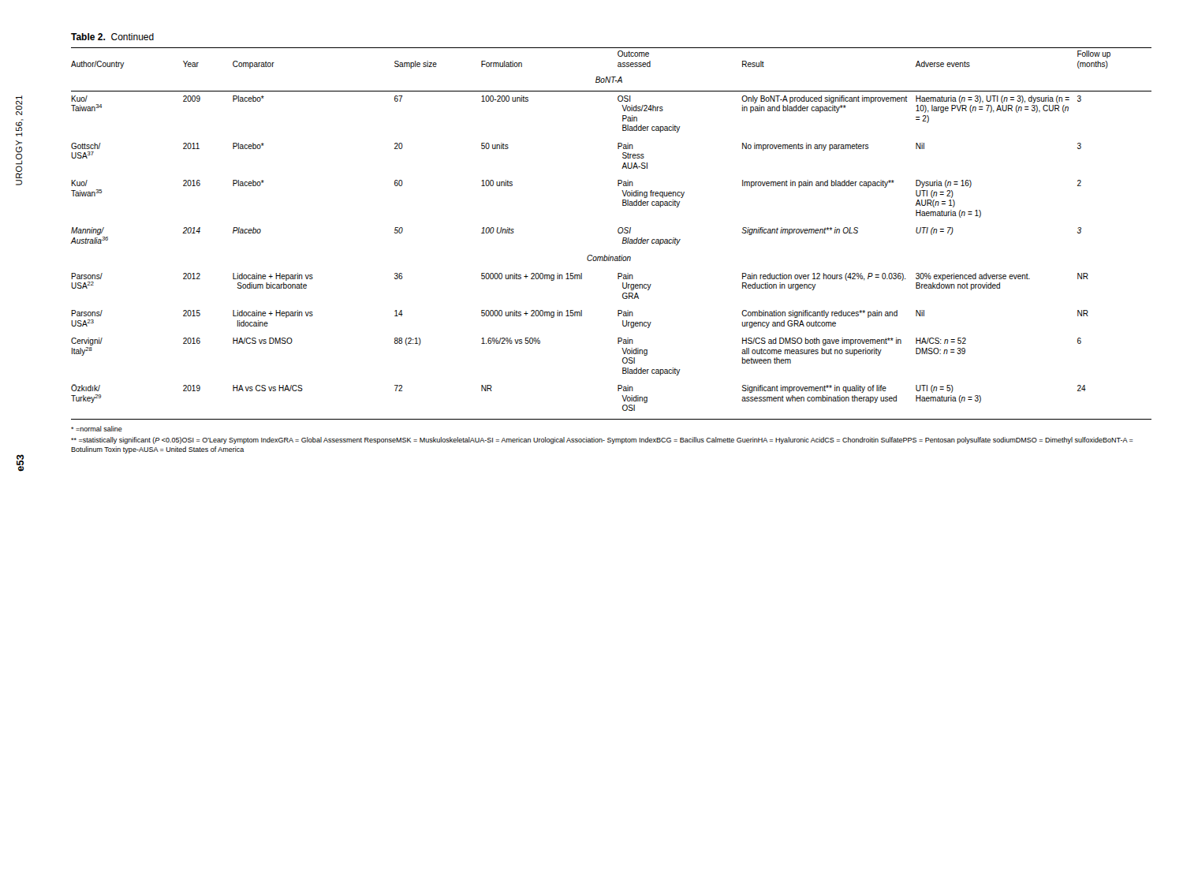UROLOGY 156, 2021
e53
Table 2. Continued
| Author/Country | Year | Comparator | Sample size | Formulation | Outcome assessed | Result | Adverse events | Follow up (months) |
| --- | --- | --- | --- | --- | --- | --- | --- | --- |
| BoNT-A |
| Kuo/ Taiwan 34 | 2009 | Placebo* | 67 | 100-200 units | OSI Voids/24hrs Pain Bladder capacity | Only BoNT-A produced significant improvement in pain and bladder capacity** | Haematuria ( n = 3), UTI ( n = 3), dysuria (n = 10), large PVR ( n = 7), AUR ( n = 3), CUR ( n = 2) | 3 |
| Gottsch/ USA 37 | 2011 | Placebo* | 20 | 50 units | Pain Stress AUA-SI | No improvements in any parameters | Nil | 3 |
| Kuo/ Taiwan 35 | 2016 | Placebo* | 60 | 100 units | Pain Voiding frequency Bladder capacity | Improvement in pain and bladder capacity** | Dysuria ( n = 16) UTI ( n = 2) AUR( n = 1) Haematuria ( n = 1) | 2 |
| Manning/ Australia 36 | 2014 | Placebo | 50 | 100 Units | OSI Bladder capacity | Significant improvement** in OLS | UTI ( n = 7) | 3 |
| Combination |
| Parsons/ USA 22 | 2012 | Lidocaine + Heparin vs Sodium bicarbonate | 36 | 50000 units + 200mg in 15ml | Pain Urgency GRA | Pain reduction over 12 hours (42%, P = 0.036). Reduction in urgency | 30% experienced adverse event. Breakdown not provided | NR |
| Parsons/ USA 23 | 2015 | Lidocaine + Heparin vs lidocaine | 14 | 50000 units + 200mg in 15ml | Pain Urgency | Combination significantly reduces** pain and urgency and GRA outcome | Nil | NR |
| Cervigni/ Italy 28 | 2016 | HA/CS vs DMSO | 88 (2:1) | 1.6%/2% vs 50% | Pain Voiding OSI Bladder capacity | HS/CS ad DMSO both gave improvement** in all outcome measures but no superiority between them | HA/CS: n = 52 DMSO: n = 39 | 6 |
| Özkıdık/ Turkey 29 | 2019 | HA vs CS vs HA/CS | 72 | NR | Pain Voiding OSI | Significant improvement** in quality of life assessment when combination therapy used | UTI ( n = 5) Haematuria ( n = 3) | 24 |
* =normal saline
** =statistically significant (P <0.05)OSI = O'Leary Symptom IndexGRA = Global Assessment ResponseMSK = MuskuloskeletalAUA-SI = American Urological Association- Symptom IndexBCG = Bacillus Calmette GuerinHA = Hyaluronic AcidCS = Chondroitin SulfatePPS = Pentosan polysulfate sodiumDMSO = Dimethyl sulfoxideBoNT-A = Botulinum Toxin type-AUSA = United States of America